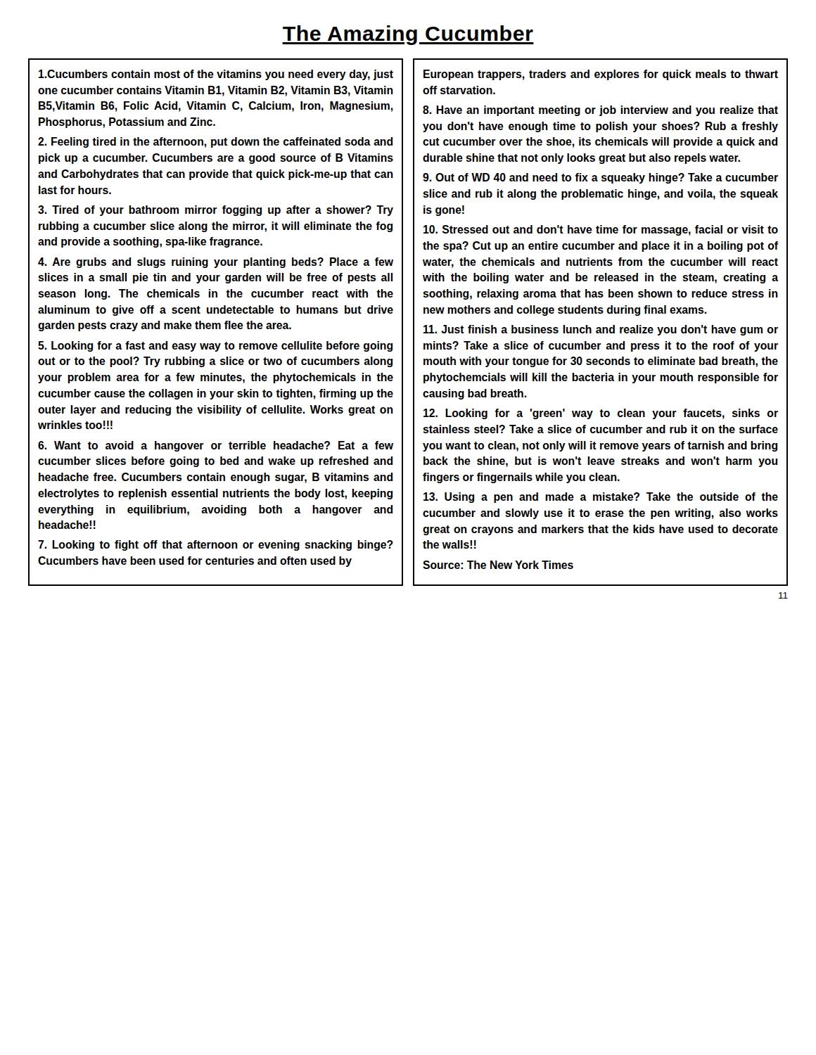The Amazing Cucumber
1.Cucumbers contain most of the vitamins you need every day, just one cucumber contains Vitamin B1, Vitamin B2, Vitamin B3, Vitamin B5,Vitamin B6, Folic Acid, Vitamin C, Calcium, Iron, Magnesium, Phosphorus, Potassium and Zinc.
2. Feeling tired in the afternoon, put down the caffeinated soda and pick up a cucumber. Cucumbers are a good source of B Vitamins and Carbohydrates that can provide that quick pick-me-up that can last for hours.
3. Tired of your bathroom mirror fogging up after a shower? Try rubbing a cucumber slice along the mirror, it will eliminate the fog and provide a soothing, spa-like fragrance.
4. Are grubs and slugs ruining your planting beds? Place a few slices in a small pie tin and your garden will be free of pests all season long. The chemicals in the cucumber react with the aluminum to give off a scent undetectable to humans but drive garden pests crazy and make them flee the area.
5. Looking for a fast and easy way to remove cellulite before going out or to the pool? Try rubbing a slice or two of cucumbers along your problem area for a few minutes, the phytochemicals in the cucumber cause the collagen in your skin to tighten, firming up the outer layer and reducing the visibility of cellulite. Works great on wrinkles too!!!
6. Want to avoid a hangover or terrible headache? Eat a few cucumber slices before going to bed and wake up refreshed and headache free. Cucumbers contain enough sugar, B vitamins and electrolytes to replenish essential nutrients the body lost, keeping everything in equilibrium, avoiding both a hangover and headache!!
7. Looking to fight off that afternoon or evening snacking binge? Cucumbers have been used for centuries and often used by
European trappers, traders and explores for quick meals to thwart off starvation.
8. Have an important meeting or job interview and you realize that you don't have enough time to polish your shoes? Rub a freshly cut cucumber over the shoe, its chemicals will provide a quick and durable shine that not only looks great but also repels water.
9. Out of WD 40 and need to fix a squeaky hinge? Take a cucumber slice and rub it along the problematic hinge, and voila, the squeak is gone!
10. Stressed out and don't have time for massage, facial or visit to the spa? Cut up an entire cucumber and place it in a boiling pot of water, the chemicals and nutrients from the cucumber will react with the boiling water and be released in the steam, creating a soothing, relaxing aroma that has been shown to reduce stress in new mothers and college students during final exams.
11. Just finish a business lunch and realize you don't have gum or mints? Take a slice of cucumber and press it to the roof of your mouth with your tongue for 30 seconds to eliminate bad breath, the phytochemcials will kill the bacteria in your mouth responsible for causing bad breath.
12. Looking for a 'green' way to clean your faucets, sinks or stainless steel? Take a slice of cucumber and rub it on the surface you want to clean, not only will it remove years of tarnish and bring back the shine, but is won't leave streaks and won't harm you fingers or fingernails while you clean.
13. Using a pen and made a mistake? Take the outside of the cucumber and slowly use it to erase the pen writing, also works great on crayons and markers that the kids have used to decorate the walls!!
Source: The New York Times
11